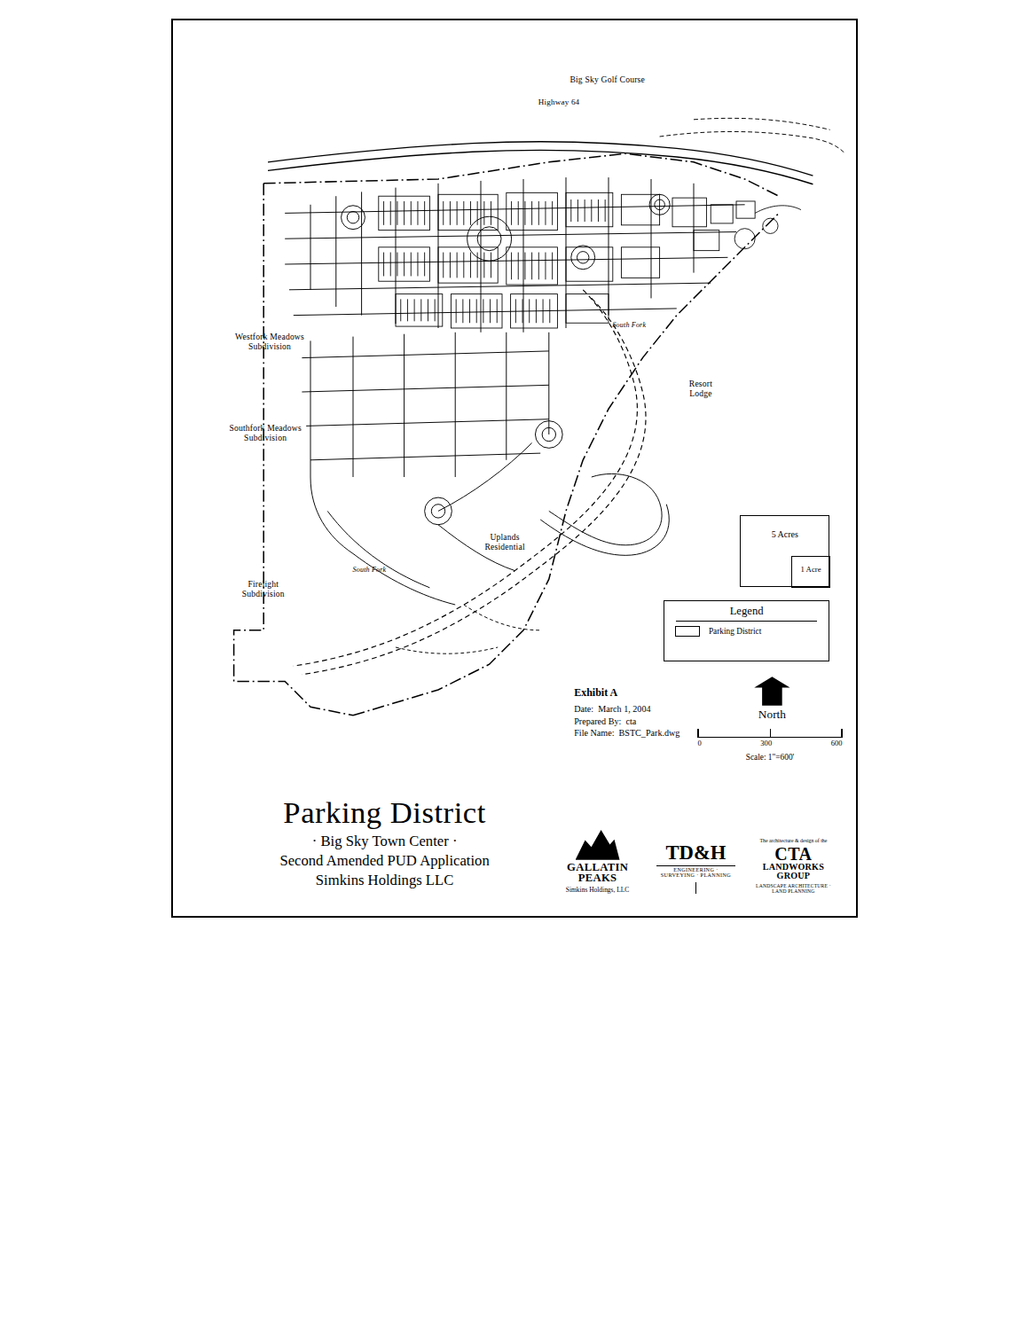Big Sky Golf Course
Highway 64
Westfork Meadows
Subdivision
Southfork Meadows
Subdivision
Firelight
Subdivision
Uplands
Residential
Resort
Lodge
South Fork
South Fork
5 Acres
1 Acre
Legend
Parking District
Exhibit A
Date: March 1, 2004
Prepared By: cta
File Name: BSTC_Park.dwg
North
0300600
Scale: 1"=600'
Parking District
· Big Sky Town Center ·
Second Amended PUD Application
Simkins Holdings LLC
GALLATIN PEAKS
Simkins Holdings, LLC
TD&H
ENGINEERING · SURVEYING · PLANNING
The architecture & design of the
CTA
LANDWORKS
GROUP
LANDSCAPE ARCHITECTURE · LAND PLANNING